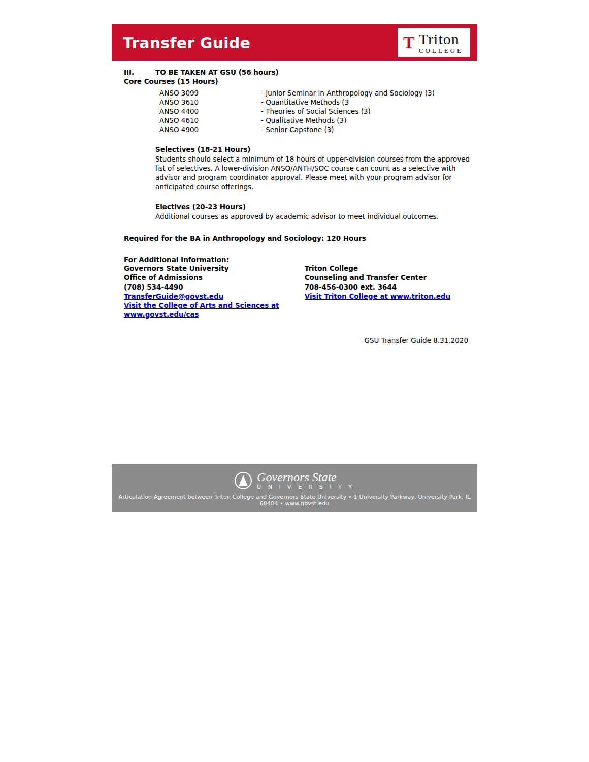Transfer Guide
T Triton COLLEGE
III. TO BE TAKEN AT GSU (56 hours)
Core Courses (15 Hours)
| ANSO 3099 | - Junior Seminar in Anthropology and Sociology (3) |
| ANSO 3610 | - Quantitative Methods (3 |
| ANSO 4400 | - Theories of Social Sciences (3) |
| ANSO 4610 | - Qualitative Methods (3) |
| ANSO 4900 | - Senior Capstone (3) |
Selectives (18-21 Hours)
Students should select a minimum of 18 hours of upper-division courses from the approved list of selectives. A lower-division ANSO/ANTH/SOC course can count as a selective with advisor and program coordinator approval. Please meet with your program advisor for anticipated course offerings.
Electives (20-23 Hours)
Additional courses as approved by academic advisor to meet individual outcomes.
Required for the BA in Anthropology and Sociology: 120 Hours
For Additional Information:
| Governors State University | Triton College |
| Office of Admissions | Counseling and Transfer Center |
| (708) 534-4490 | 708-456-0300 ext. 3644 |
| TransferGuide@govst.edu | Visit Triton College at www.triton.edu |
| Visit the College of Arts and Sciences at | |
| www.govst.edu/cas | |
GSU Transfer Guide 8.31.2020
Governors State U N I V E R S I T Y
Articulation Agreement between Triton College and Governors State University • 1 University Parkway, University Park, IL 60484 • www.govst.edu